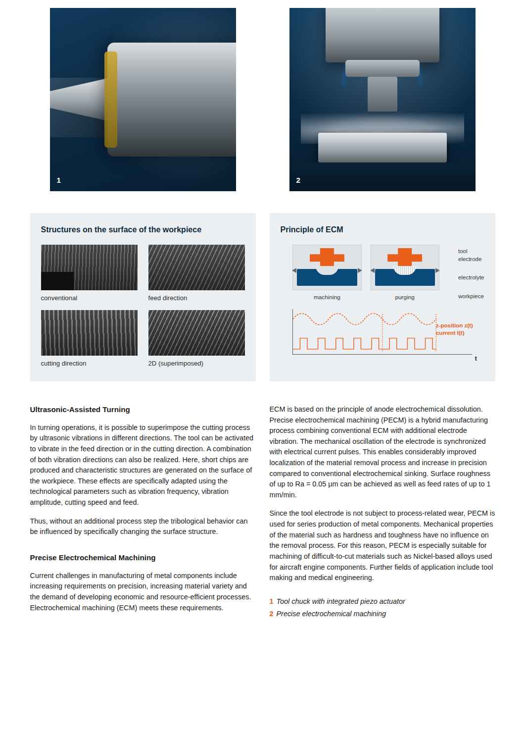1
2
Structures on the surface of the workpiece
conventional
feed direction
cutting direction
2D (superimposed)
Principle of ECM
tool
electrode
electrolyte
workpiece
machining
purging
z-position z(t)
current I(t)
t
Ultrasonic-Assisted Turning
In turning operations, it is possible to superimpose the cutting process by ultrasonic vibrations in different directions. The tool can be activated to vibrate in the feed direction or in the cutting direction. A combination of both vibration directions can also be realized. Here, short chips are produced and characteristic structures are generated on the surface of the workpiece. These effects are specifically adapted using the technological parameters such as vibration frequency, vibration amplitude, cutting speed and feed.
Thus, without an additional process step the tribological behavior can be influenced by specifically changing the surface structure.
Precise Electrochemical Machining
Current challenges in manufacturing of metal components include increasing requirements on precision, increasing material variety and the demand of developing economic and resource-efficient processes. Electrochemical machining (ECM) meets these requirements.
ECM is based on the principle of anode electrochemical dissolution. Precise electrochemical machining (PECM) is a hybrid manufacturing process combining conventional ECM with additional electrode vibration. The mechanical oscillation of the electrode is synchronized with electrical current pulses. This enables considerably improved localization of the material removal process and increase in precision compared to conventional electrochemical sinking. Surface roughness of up to Ra = 0.05 µm can be achieved as well as feed rates of up to 1 mm/min.
Since the tool electrode is not subject to process-related wear, PECM is used for series production of metal components. Mechanical properties of the material such as hardness and toughness have no influence on the removal process. For this reason, PECM is especially suitable for machining of difficult-to-cut materials such as Nickel-based alloys used for aircraft engine components. Further fields of application include tool making and medical engineering.
1 Tool chuck with integrated piezo actuator
2 Precise electrochemical machining